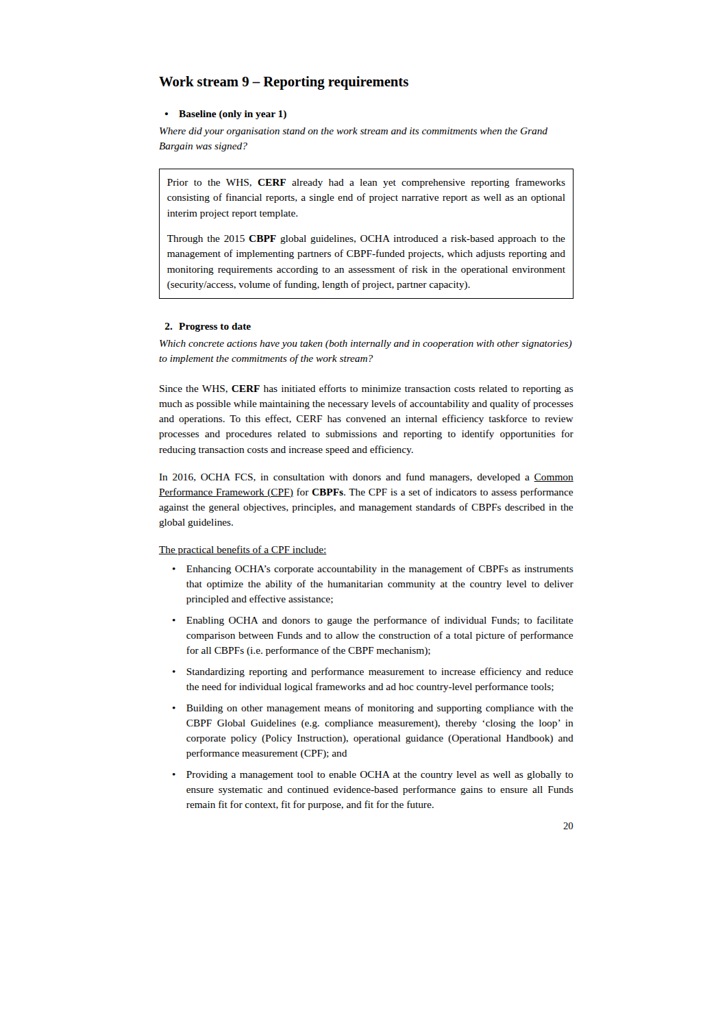Work stream 9 – Reporting requirements
Baseline (only in year 1)
Where did your organisation stand on the work stream and its commitments when the Grand
Bargain was signed?
Prior to the WHS, CERF already had a lean yet comprehensive reporting frameworks consisting of financial reports, a single end of project narrative report as well as an optional interim project report template.
Through the 2015 CBPF global guidelines, OCHA introduced a risk-based approach to the management of implementing partners of CBPF-funded projects, which adjusts reporting and monitoring requirements according to an assessment of risk in the operational environment (security/access, volume of funding, length of project, partner capacity).
2. Progress to date
Which concrete actions have you taken (both internally and in cooperation with other signatories) to implement the commitments of the work stream?
Since the WHS, CERF has initiated efforts to minimize transaction costs related to reporting as much as possible while maintaining the necessary levels of accountability and quality of processes and operations. To this effect, CERF has convened an internal efficiency taskforce to review processes and procedures related to submissions and reporting to identify opportunities for reducing transaction costs and increase speed and efficiency.
In 2016, OCHA FCS, in consultation with donors and fund managers, developed a Common Performance Framework (CPF) for CBPFs. The CPF is a set of indicators to assess performance against the general objectives, principles, and management standards of CBPFs described in the global guidelines.
The practical benefits of a CPF include:
Enhancing OCHA’s corporate accountability in the management of CBPFs as instruments that optimize the ability of the humanitarian community at the country level to deliver principled and effective assistance;
Enabling OCHA and donors to gauge the performance of individual Funds; to facilitate comparison between Funds and to allow the construction of a total picture of performance for all CBPFs (i.e. performance of the CBPF mechanism);
Standardizing reporting and performance measurement to increase efficiency and reduce the need for individual logical frameworks and ad hoc country-level performance tools;
Building on other management means of monitoring and supporting compliance with the CBPF Global Guidelines (e.g. compliance measurement), thereby ‘closing the loop’ in corporate policy (Policy Instruction), operational guidance (Operational Handbook) and performance measurement (CPF); and
Providing a management tool to enable OCHA at the country level as well as globally to ensure systematic and continued evidence-based performance gains to ensure all Funds remain fit for context, fit for purpose, and fit for the future.
20